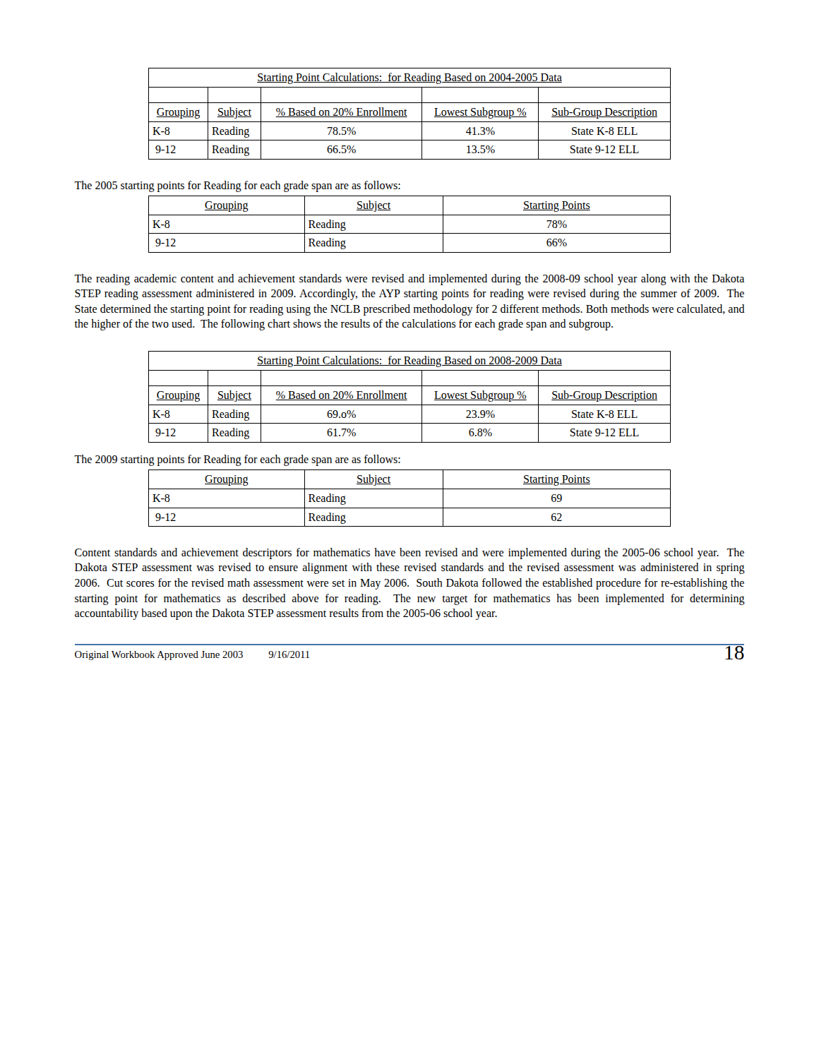| Starting Point Calculations: for Reading Based on 2004-2005 Data |
| Grouping | Subject | % Based on 20% Enrollment | Lowest Subgroup % | Sub-Group Description |
| K-8 | Reading | 78.5% | 41.3% | State K-8 ELL |
| 9-12 | Reading | 66.5% | 13.5% | State 9-12 ELL |
The 2005 starting points for Reading for each grade span are as follows:
| Grouping | Subject | Starting Points |
| K-8 | Reading | 78% |
| 9-12 | Reading | 66% |
The reading academic content and achievement standards were revised and implemented during the 2008-09 school year along with the Dakota STEP reading assessment administered in 2009. Accordingly, the AYP starting points for reading were revised during the summer of 2009. The State determined the starting point for reading using the NCLB prescribed methodology for 2 different methods. Both methods were calculated, and the higher of the two used. The following chart shows the results of the calculations for each grade span and subgroup.
| Starting Point Calculations: for Reading Based on 2008-2009 Data |
| Grouping | Subject | % Based on 20% Enrollment | Lowest Subgroup % | Sub-Group Description |
| K-8 | Reading | 69.o% | 23.9% | State K-8 ELL |
| 9-12 | Reading | 61.7% | 6.8% | State 9-12 ELL |
The 2009 starting points for Reading for each grade span are as follows:
| Grouping | Subject | Starting Points |
| K-8 | Reading | 69 |
| 9-12 | Reading | 62 |
Content standards and achievement descriptors for mathematics have been revised and were implemented during the 2005-06 school year. The Dakota STEP assessment was revised to ensure alignment with these revised standards and the revised assessment was administered in spring 2006. Cut scores for the revised math assessment were set in May 2006. South Dakota followed the established procedure for re-establishing the starting point for mathematics as described above for reading. The new target for mathematics has been implemented for determining accountability based upon the Dakota STEP assessment results from the 2005-06 school year.
Original Workbook Approved June 2003 9/16/2011 18